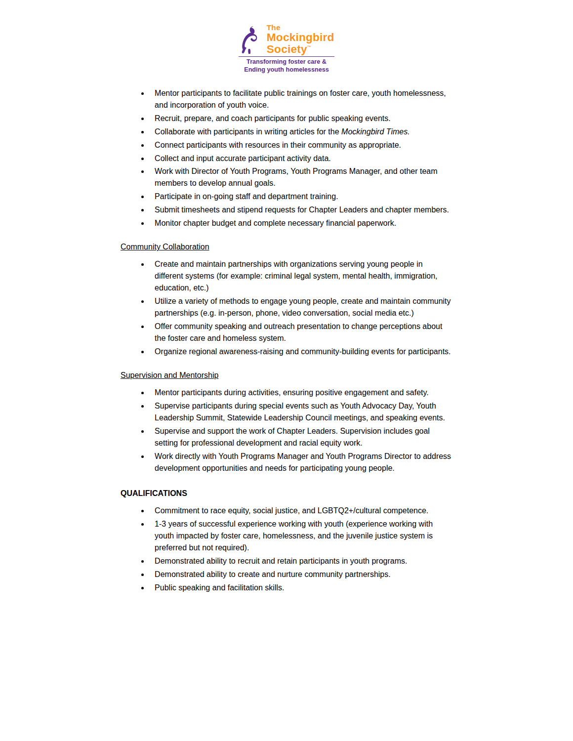The Mockingbird Society™
Transforming foster care &
Ending youth homelessness
Mentor participants to facilitate public trainings on foster care, youth homelessness, and incorporation of youth voice.
Recruit, prepare, and coach participants for public speaking events.
Collaborate with participants in writing articles for the Mockingbird Times.
Connect participants with resources in their community as appropriate.
Collect and input accurate participant activity data.
Work with Director of Youth Programs, Youth Programs Manager, and other team members to develop annual goals.
Participate in on-going staff and department training.
Submit timesheets and stipend requests for Chapter Leaders and chapter members.
Monitor chapter budget and complete necessary financial paperwork.
Community Collaboration
Create and maintain partnerships with organizations serving young people in different systems (for example: criminal legal system, mental health, immigration, education, etc.)
Utilize a variety of methods to engage young people, create and maintain community partnerships (e.g. in-person, phone, video conversation, social media etc.)
Offer community speaking and outreach presentation to change perceptions about the foster care and homeless system.
Organize regional awareness-raising and community-building events for participants.
Supervision and Mentorship
Mentor participants during activities, ensuring positive engagement and safety.
Supervise participants during special events such as Youth Advocacy Day, Youth Leadership Summit, Statewide Leadership Council meetings, and speaking events.
Supervise and support the work of Chapter Leaders. Supervision includes goal setting for professional development and racial equity work.
Work directly with Youth Programs Manager and Youth Programs Director to address development opportunities and needs for participating young people.
QUALIFICATIONS
Commitment to race equity, social justice, and LGBTQ2+/cultural competence.
1-3 years of successful experience working with youth (experience working with youth impacted by foster care, homelessness, and the juvenile justice system is preferred but not required).
Demonstrated ability to recruit and retain participants in youth programs.
Demonstrated ability to create and nurture community partnerships.
Public speaking and facilitation skills.